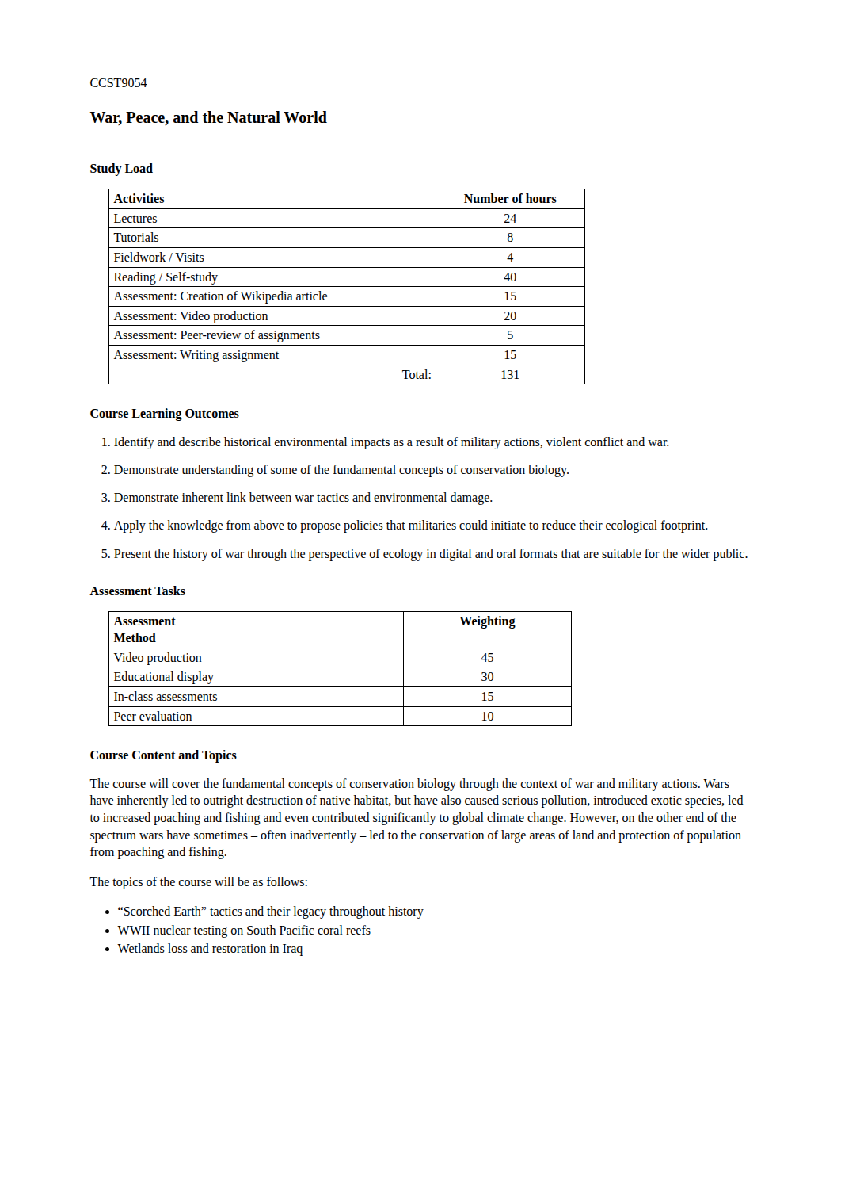CCST9054
War, Peace, and the Natural World
Study Load
| Activities | Number of hours |
| --- | --- |
| Lectures | 24 |
| Tutorials | 8 |
| Fieldwork / Visits | 4 |
| Reading / Self-study | 40 |
| Assessment: Creation of Wikipedia article | 15 |
| Assessment: Video production | 20 |
| Assessment: Peer-review of assignments | 5 |
| Assessment: Writing assignment | 15 |
| Total: | 131 |
Course Learning Outcomes
Identify and describe historical environmental impacts as a result of military actions, violent conflict and war.
Demonstrate understanding of some of the fundamental concepts of conservation biology.
Demonstrate inherent link between war tactics and environmental damage.
Apply the knowledge from above to propose policies that militaries could initiate to reduce their ecological footprint.
Present the history of war through the perspective of ecology in digital and oral formats that are suitable for the wider public.
Assessment Tasks
| Assessment Method | Weighting |
| --- | --- |
| Video production | 45 |
| Educational display | 30 |
| In-class assessments | 15 |
| Peer evaluation | 10 |
Course Content and Topics
The course will cover the fundamental concepts of conservation biology through the context of war and military actions. Wars have inherently led to outright destruction of native habitat, but have also caused serious pollution, introduced exotic species, led to increased poaching and fishing and even contributed significantly to global climate change. However, on the other end of the spectrum wars have sometimes – often inadvertently – led to the conservation of large areas of land and protection of population from poaching and fishing.
The topics of the course will be as follows:
“Scorched Earth” tactics and their legacy throughout history
WWII nuclear testing on South Pacific coral reefs
Wetlands loss and restoration in Iraq